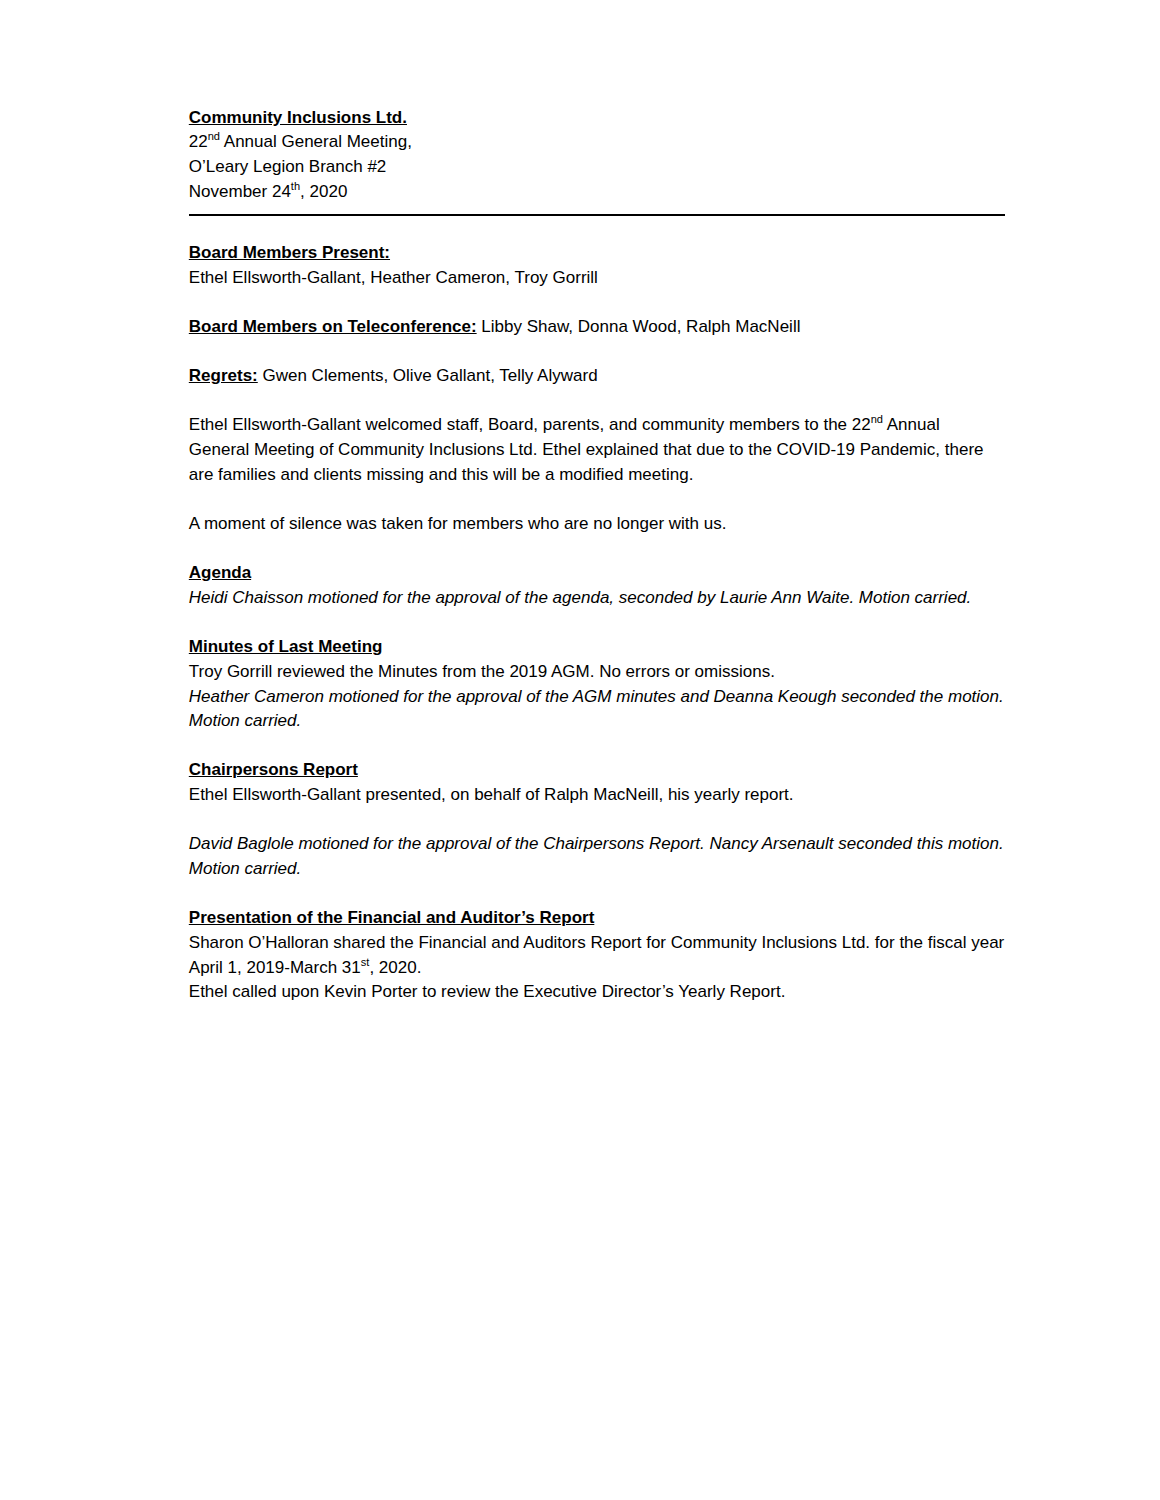Community Inclusions Ltd.
22nd Annual General Meeting,
O’Leary Legion Branch #2
November 24th, 2020
Board Members Present:
Ethel Ellsworth-Gallant, Heather Cameron, Troy Gorrill
Board Members on Teleconference:
Libby Shaw, Donna Wood, Ralph MacNeill
Regrets:
Gwen Clements, Olive Gallant, Telly Alyward
Ethel Ellsworth-Gallant welcomed staff, Board, parents, and community members to the 22nd Annual General Meeting of Community Inclusions Ltd. Ethel explained that due to the COVID-19 Pandemic, there are families and clients missing and this will be a modified meeting.
A moment of silence was taken for members who are no longer with us.
Agenda
Heidi Chaisson motioned for the approval of the agenda, seconded by Laurie Ann Waite. Motion carried.
Minutes of Last Meeting
Troy Gorrill reviewed the Minutes from the 2019 AGM. No errors or omissions.
Heather Cameron motioned for the approval of the AGM minutes and Deanna Keough seconded the motion. Motion carried.
Chairpersons Report
Ethel Ellsworth-Gallant presented, on behalf of Ralph MacNeill, his yearly report.
David Baglole motioned for the approval of the Chairpersons Report. Nancy Arsenault seconded this motion. Motion carried.
Presentation of the Financial and Auditor’s Report
Sharon O’Halloran shared the Financial and Auditors Report for Community Inclusions Ltd. for the fiscal year April 1, 2019-March 31st, 2020.
Ethel called upon Kevin Porter to review the Executive Director’s Yearly Report.